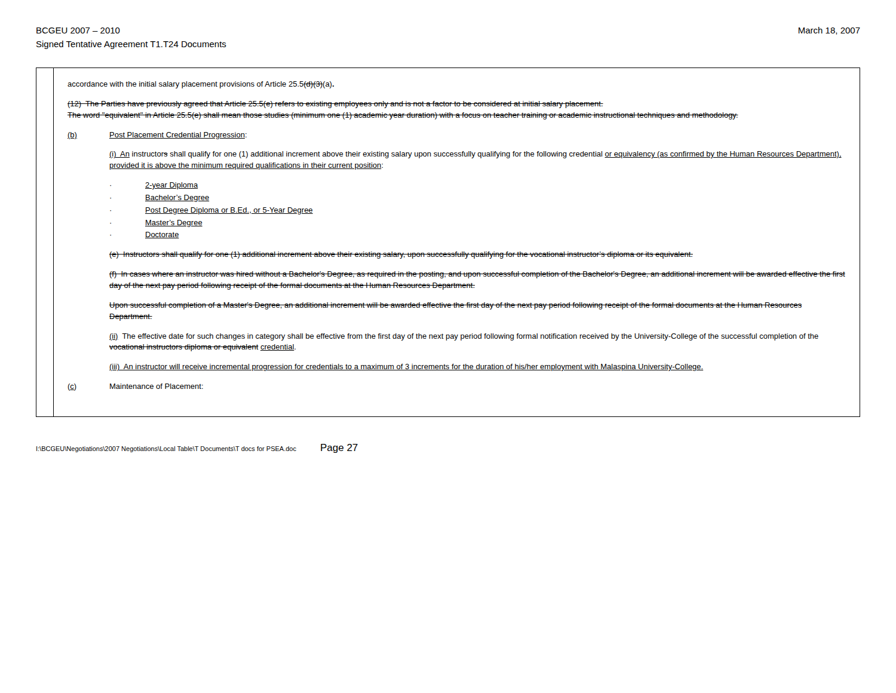BCGEU 2007 – 2010
Signed Tentative Agreement T1.T24 Documents
March 18, 2007
accordance with the initial salary placement provisions of Article 25.5(d)(3)(a).
(12) The Parties have previously agreed that Article 25.5(e) refers to existing employees only and is not a factor to be considered at initial salary placement.
The word "equivalent" in Article 25.5(e) shall mean those studies (minimum one (1) academic year duration) with a focus on teacher training or academic instructional techniques and methodology.
(b)
Post Placement Credential Progression:
(i) An instructors shall qualify for one (1) additional increment above their existing salary upon successfully qualifying for the following credential or equivalency (as confirmed by the Human Resources Department), provided it is above the minimum required qualifications in their current position:
·2-year Diploma
·Bachelor’s Degree
·Post Degree Diploma or B.Ed., or 5-Year Degree
·Master’s Degree
·Doctorate
(e) Instructors shall qualify for one (1) additional increment above their existing salary, upon successfully qualifying for the vocational instructor’s diploma or its equivalent.
(f) In cases where an instructor was hired without a Bachelor's Degree, as required in the posting, and upon successful completion of the Bachelor's Degree, an additional increment will be awarded effective the first day of the next pay period following receipt of the formal documents at the Human Resources Department.
Upon successful completion of a Master's Degree, an additional increment will be awarded effective the first day of the next pay period following receipt of the formal documents at the Human Resources Department.
(ii) The effective date for such changes in category shall be effective from the first day of the next pay period following formal notification received by the University-College of the successful completion of the vocational instructors diploma or equivalent credential.
(iii) An instructor will receive incremental progression for credentials to a maximum of 3 increments for the duration of his/her employment with Malaspina University-College.
(c)
Maintenance of Placement:
I:\BCGEU\Negotiations\2007 Negotiations\Local Table\T Documents\T docs for PSEA.doc
Page 27